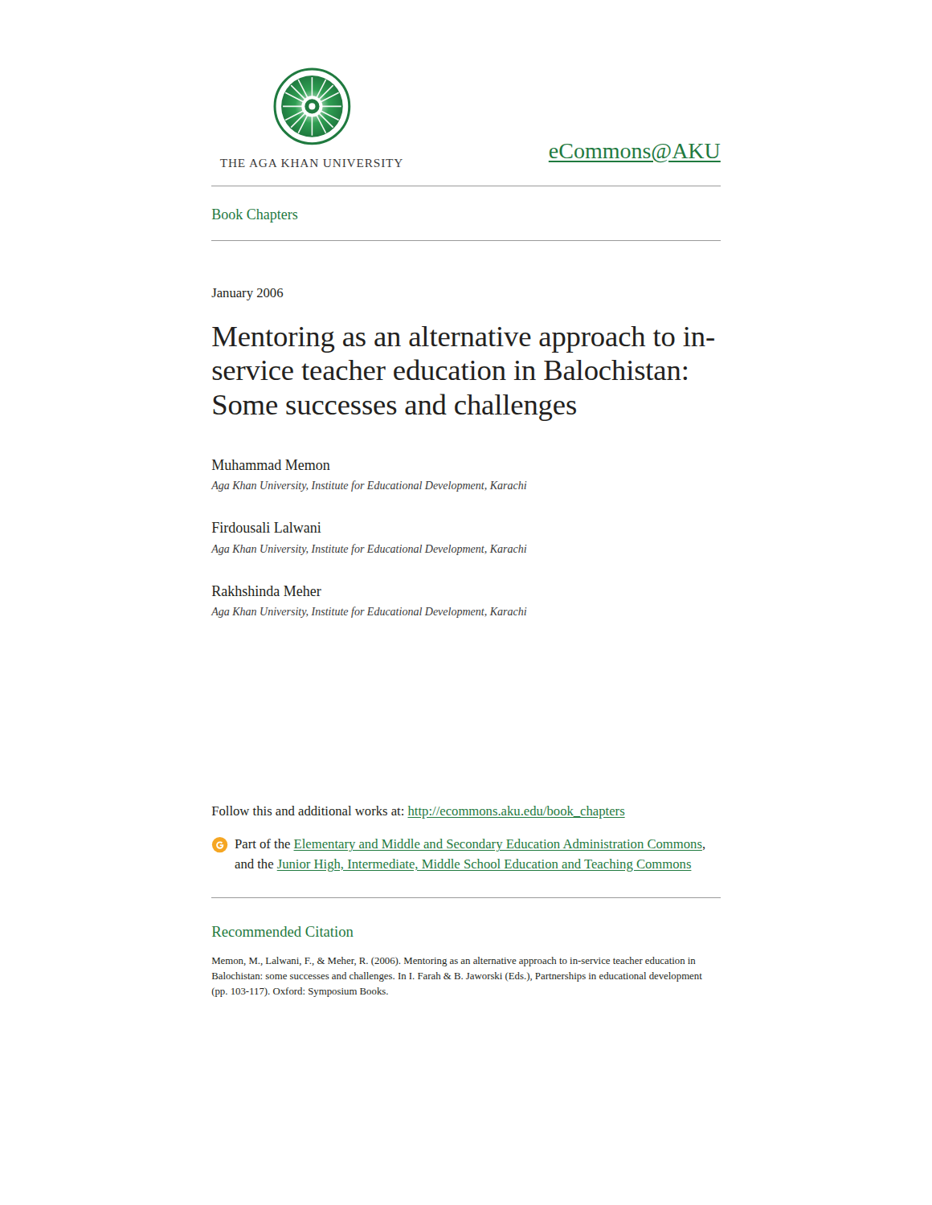THE AGA KHAN UNIVERSITY
eCommons@AKU
Book Chapters
January 2006
Mentoring as an alternative approach to in-service teacher education in Balochistan: Some successes and challenges
Muhammad Memon
Aga Khan University, Institute for Educational Development, Karachi
Firdousali Lalwani
Aga Khan University, Institute for Educational Development, Karachi
Rakhshinda Meher
Aga Khan University, Institute for Educational Development, Karachi
Follow this and additional works at: http://ecommons.aku.edu/book_chapters
Part of the Elementary and Middle and Secondary Education Administration Commons, and the Junior High, Intermediate, Middle School Education and Teaching Commons
Recommended Citation
Memon, M., Lalwani, F., & Meher, R. (2006). Mentoring as an alternative approach to in-service teacher education in Balochistan: some successes and challenges. In I. Farah & B. Jaworski (Eds.), Partnerships in educational development (pp. 103-117). Oxford: Symposium Books.